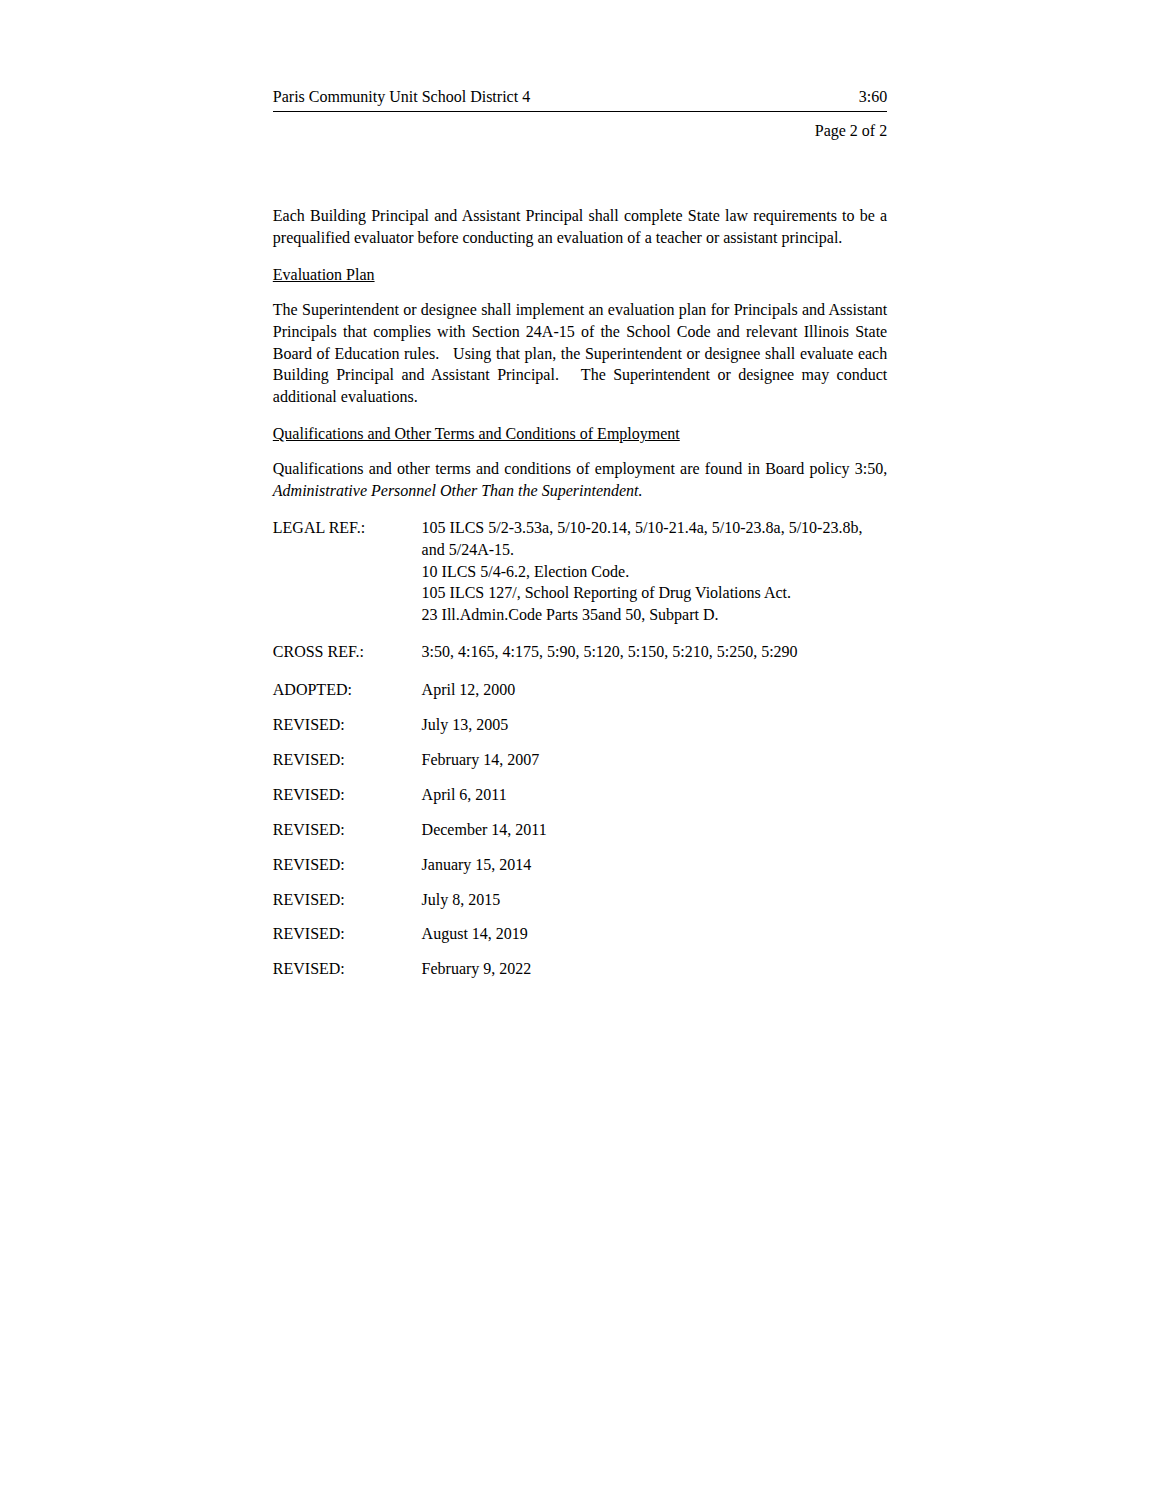Paris Community Unit School District 4 3:60
Page 2 of 2
Each Building Principal and Assistant Principal shall complete State law requirements to be a prequalified evaluator before conducting an evaluation of a teacher or assistant principal.
Evaluation Plan
The Superintendent or designee shall implement an evaluation plan for Principals and Assistant Principals that complies with Section 24A-15 of the School Code and relevant Illinois State Board of Education rules. Using that plan, the Superintendent or designee shall evaluate each Building Principal and Assistant Principal. The Superintendent or designee may conduct additional evaluations.
Qualifications and Other Terms and Conditions of Employment
Qualifications and other terms and conditions of employment are found in Board policy 3:50, Administrative Personnel Other Than the Superintendent.
LEGAL REF.:
105 ILCS 5/2-3.53a, 5/10-20.14, 5/10-21.4a, 5/10-23.8a, 5/10-23.8b, and 5/24A-15.
10 ILCS 5/4-6.2, Election Code.
105 ILCS 127/, School Reporting of Drug Violations Act.
23 Ill.Admin.Code Parts 35and 50, Subpart D.
CROSS REF.:
3:50, 4:165, 4:175, 5:90, 5:120, 5:150, 5:210, 5:250, 5:290
ADOPTED:
April 12, 2000
REVISED:
July 13, 2005
REVISED:
February 14, 2007
REVISED:
April 6, 2011
REVISED:
December 14, 2011
REVISED:
January 15, 2014
REVISED:
July 8, 2015
REVISED:
August 14, 2019
REVISED:
February 9, 2022